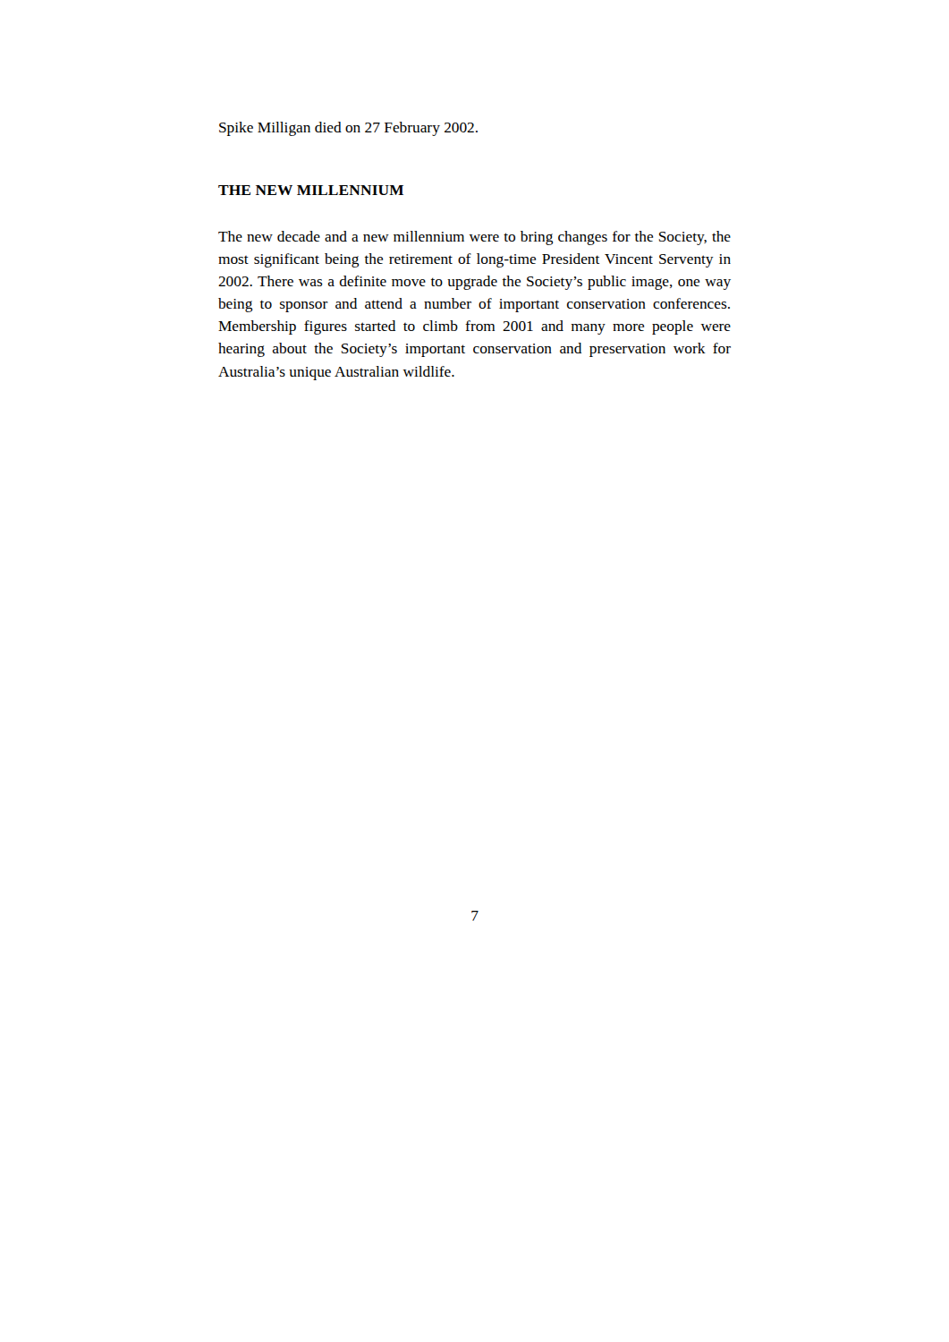Spike Milligan died on 27 February 2002.
THE NEW MILLENNIUM
The new decade and a new millennium were to bring changes for the Society, the most significant being the retirement of long-time President Vincent Serventy in 2002. There was a definite move to upgrade the Society’s public image, one way being to sponsor and attend a number of important conservation conferences. Membership figures started to climb from 2001 and many more people were hearing about the Society’s important conservation and preservation work for Australia’s unique Australian wildlife.
7